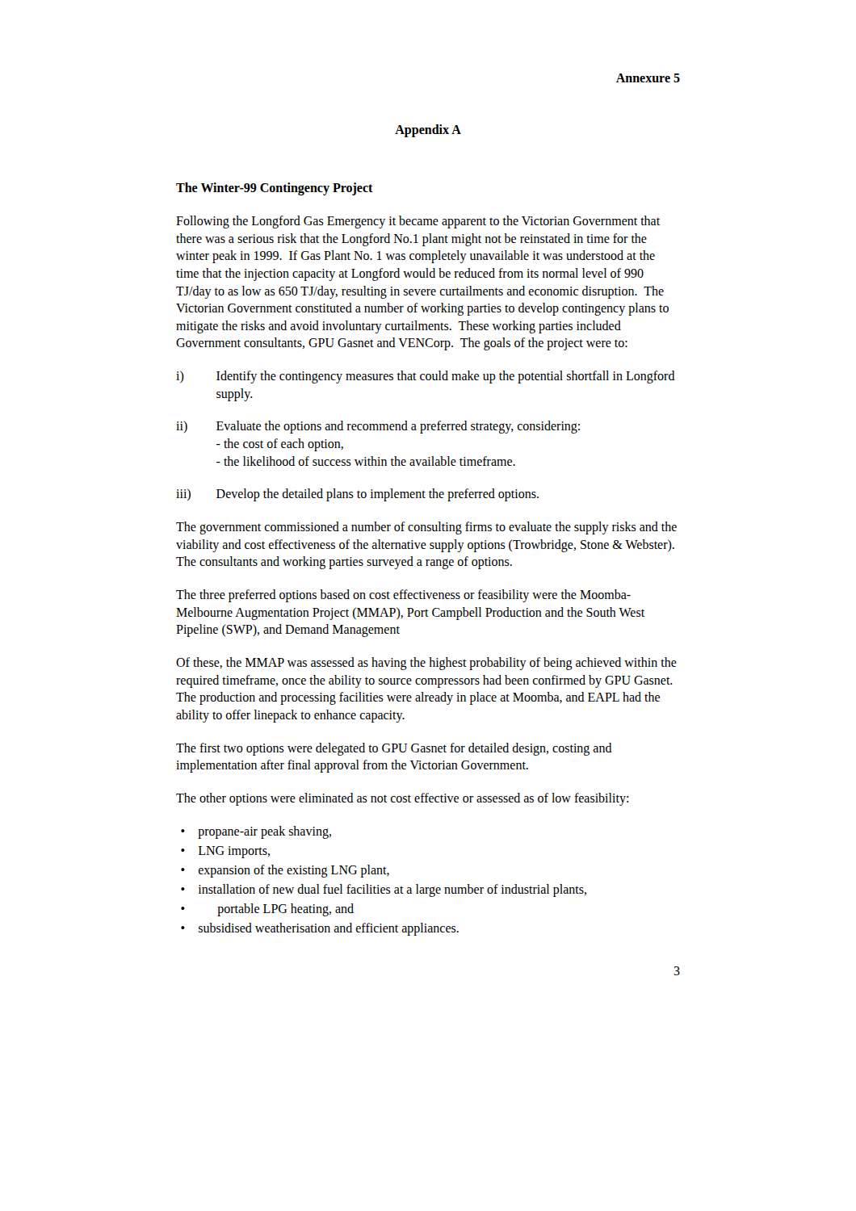Annexure 5
Appendix A
The Winter-99 Contingency Project
Following the Longford Gas Emergency it became apparent to the Victorian Government that there was a serious risk that the Longford No.1 plant might not be reinstated in time for the winter peak in 1999. If Gas Plant No. 1 was completely unavailable it was understood at the time that the injection capacity at Longford would be reduced from its normal level of 990 TJ/day to as low as 650 TJ/day, resulting in severe curtailments and economic disruption. The Victorian Government constituted a number of working parties to develop contingency plans to mitigate the risks and avoid involuntary curtailments. These working parties included Government consultants, GPU Gasnet and VENCorp. The goals of the project were to:
i) Identify the contingency measures that could make up the potential shortfall in Longford supply.
ii) Evaluate the options and recommend a preferred strategy, considering:
- the cost of each option,
- the likelihood of success within the available timeframe.
iii) Develop the detailed plans to implement the preferred options.
The government commissioned a number of consulting firms to evaluate the supply risks and the viability and cost effectiveness of the alternative supply options (Trowbridge, Stone & Webster). The consultants and working parties surveyed a range of options.
The three preferred options based on cost effectiveness or feasibility were the Moomba-Melbourne Augmentation Project (MMAP), Port Campbell Production and the South West Pipeline (SWP), and Demand Management
Of these, the MMAP was assessed as having the highest probability of being achieved within the required timeframe, once the ability to source compressors had been confirmed by GPU Gasnet. The production and processing facilities were already in place at Moomba, and EAPL had the ability to offer linepack to enhance capacity.
The first two options were delegated to GPU Gasnet for detailed design, costing and implementation after final approval from the Victorian Government.
The other options were eliminated as not cost effective or assessed as of low feasibility:
propane-air peak shaving,
LNG imports,
expansion of the existing LNG plant,
installation of new dual fuel facilities at a large number of industrial plants,
portable LPG heating, and
subsidised weatherisation and efficient appliances.
3